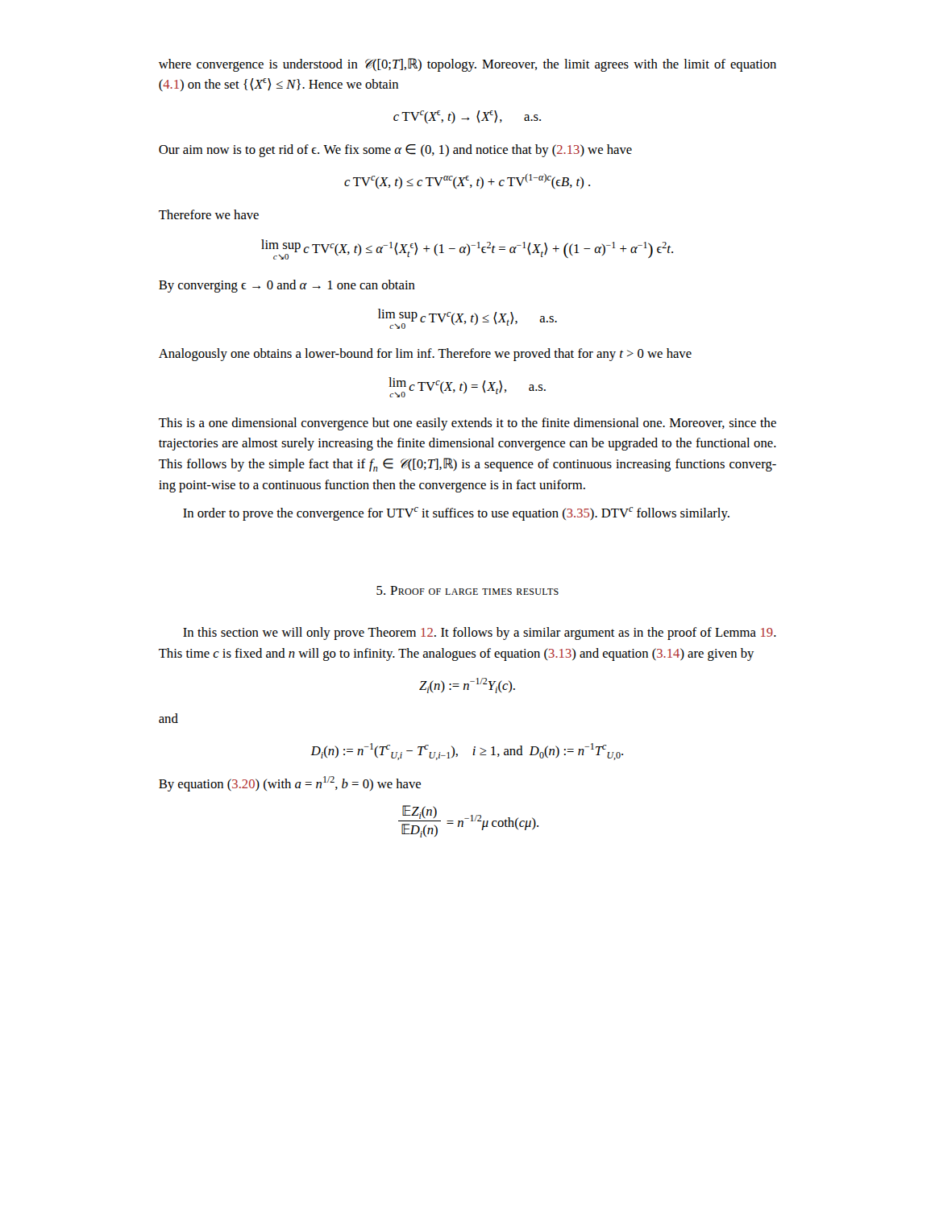where convergence is understood in 𝒞([0;T],ℝ) topology. Moreover, the limit agrees with the limit of equation (4.1) on the set {⟨Xϵ⟩ ≤ N}. Hence we obtain
c TVc(Xϵ, t) → ⟨Xϵ⟩,a.s.
Our aim now is to get rid of ϵ. We fix some α ∈ (0, 1) and notice that by (2.13) we have
c TVc(X, t) ≤ c TVαc(Xϵ, t) + c TV(1−α)c(ϵB, t) .
Therefore we have
lim sup c↘0 c TVc(X, t) ≤ α−1⟨Xtϵ⟩ + (1 − α)−1ϵ2t = α−1⟨Xt⟩ + ((1 − α)−1 + α−1) ϵ2t.
By converging ϵ → 0 and α → 1 one can obtain
lim sup c↘0 c TVc(X, t) ≤ ⟨Xt⟩,a.s.
Analogously one obtains a lower-bound for lim inf. Therefore we proved that for any t > 0 we have
lim c↘0 c TVc(X, t) = ⟨Xt⟩,a.s.
This is a one dimensional convergence but one easily extends it to the finite dimensional one. Moreover, since the trajectories are almost surely increasing the finite dimensional convergence can be upgraded to the functional one. This follows by the simple fact that if fn ∈ 𝒞([0;T],ℝ) is a sequence of continuous increasing functions converging point-wise to a continuous function then the convergence is in fact uniform.
In order to prove the convergence for UTVc it suffices to use equation (3.35). DTVc follows similarly.
5. Proof of large times results
In this section we will only prove Theorem 12. It follows by a similar argument as in the proof of Lemma 19. This time c is fixed and n will go to infinity. The analogues of equation (3.13) and equation (3.14) are given by
Zi(n) := n−1/2Yi(c).
and
Di(n) := n−1(TcU,i − TcU,i−1), i ≥ 1, and D0(n) := n−1TcU,0.
By equation (3.20) (with a = n1/2, b = 0) we have
𝔼Zi(n) 𝔼Di(n) = n−1/2μ coth(cμ).